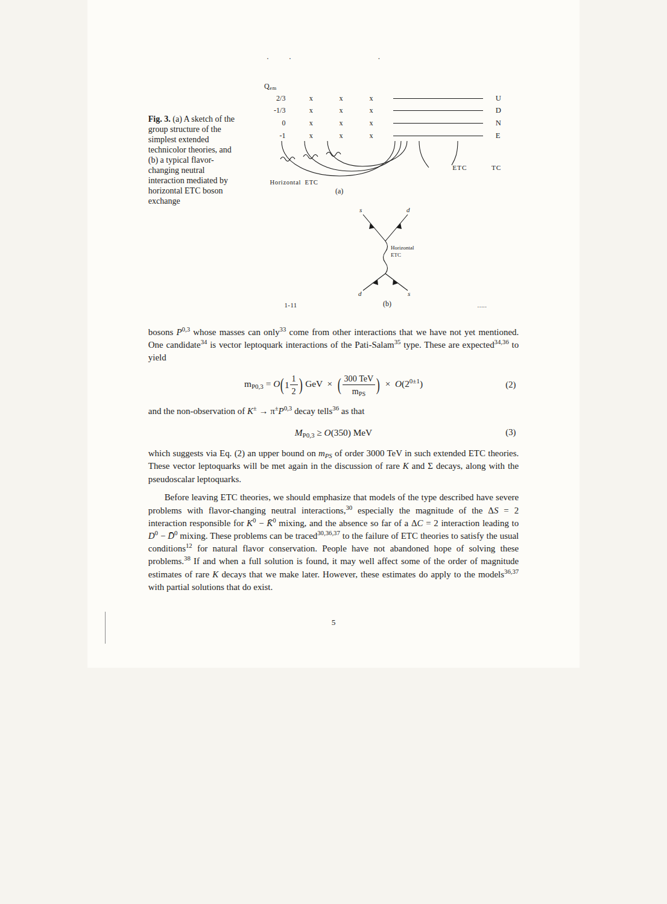.. .
Fig. 3. (a) A sketch of the group structure of the simplest extended technicolor theories, and (b) a typical flavor-changing neutral interaction mediated by horizontal ETC boson exchange
Qem
2/3 xxx U
-1/3 xxx D
0 xxx N
-1 xxx E
ETC TC
Horizontal ETC
(a)
s d d s Horizontal ETC
1-11 (b) .....
bosons P0,3 whose masses can only33 come from other interactions that we have not yet mentioned. One candidate34 is vector leptoquark interactions of the Pati-Salam35 type. These are expected34,36 to yield
mP0,3 = O(112) GeV × (300 TeV mPS) × O(20±1) (2)
and the non-observation of K± → π±P0,3 decay tells36 as that
MP0,3 ≥ O(350) MeV (3)
which suggests via Eq. (2) an upper bound on mPS of order 3000 TeV in such extended ETC theories. These vector leptoquarks will be met again in the discussion of rare K and Σ decays, along with the pseudoscalar leptoquarks.
Before leaving ETC theories, we should emphasize that models of the type described have severe problems with flavor-changing neutral interactions,30 especially the magnitude of the ΔS = 2 interaction responsible for K0 − K̄0 mixing, and the absence so far of a ΔC = 2 interaction leading to D0 − D̄0 mixing. These problems can be traced30,36,37 to the failure of ETC theories to satisfy the usual conditions12 for natural flavor conservation. People have not abandoned hope of solving these problems.38 If and when a full solution is found, it may well affect some of the order of magnitude estimates of rare K decays that we make later. However, these estimates do apply to the models36,37 with partial solutions that do exist.
5